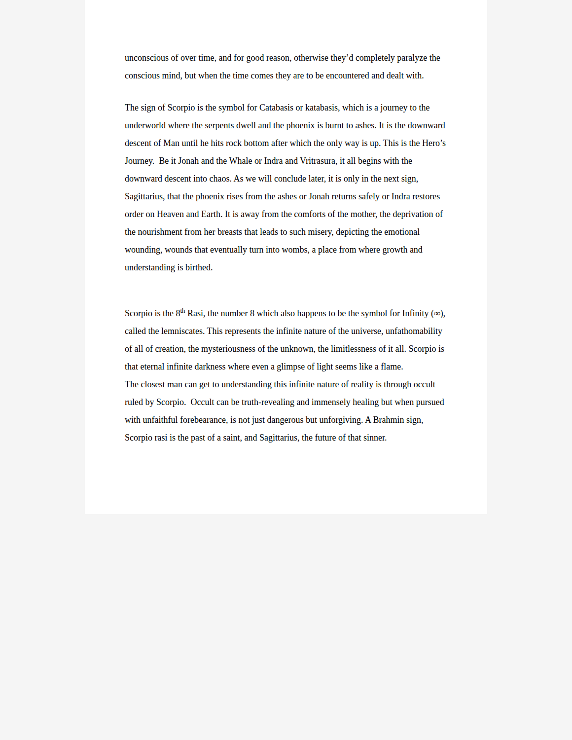unconscious of over time, and for good reason, otherwise they’d completely paralyze the conscious mind, but when the time comes they are to be encountered and dealt with.
The sign of Scorpio is the symbol for Catabasis or katabasis, which is a journey to the underworld where the serpents dwell and the phoenix is burnt to ashes. It is the downward descent of Man until he hits rock bottom after which the only way is up. This is the Hero’s Journey. Be it Jonah and the Whale or Indra and Vritrasura, it all begins with the downward descent into chaos. As we will conclude later, it is only in the next sign, Sagittarius, that the phoenix rises from the ashes or Jonah returns safely or Indra restores order on Heaven and Earth. It is away from the comforts of the mother, the deprivation of the nourishment from her breasts that leads to such misery, depicting the emotional wounding, wounds that eventually turn into wombs, a place from where growth and understanding is birthed.
Scorpio is the 8th Rasi, the number 8 which also happens to be the symbol for Infinity (∞), called the lemniscates. This represents the infinite nature of the universe, unfathomability of all of creation, the mysteriousness of the unknown, the limitlessness of it all. Scorpio is that eternal infinite darkness where even a glimpse of light seems like a flame.
The closest man can get to understanding this infinite nature of reality is through occult ruled by Scorpio. Occult can be truth-revealing and immensely healing but when pursued with unfaithful forebearance, is not just dangerous but unforgiving. A Brahmin sign, Scorpio rasi is the past of a saint, and Sagittarius, the future of that sinner.